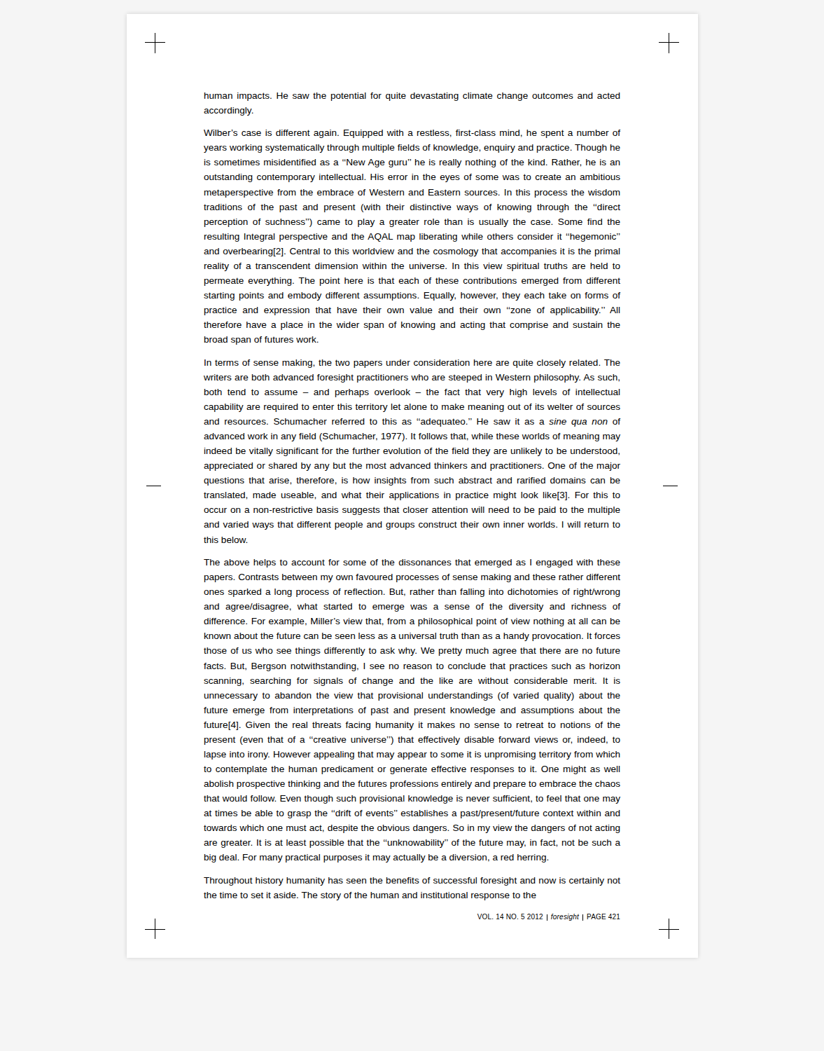human impacts. He saw the potential for quite devastating climate change outcomes and acted accordingly.
Wilber’s case is different again. Equipped with a restless, first-class mind, he spent a number of years working systematically through multiple fields of knowledge, enquiry and practice. Though he is sometimes misidentified as a ‘‘New Age guru’’ he is really nothing of the kind. Rather, he is an outstanding contemporary intellectual. His error in the eyes of some was to create an ambitious metaperspective from the embrace of Western and Eastern sources. In this process the wisdom traditions of the past and present (with their distinctive ways of knowing through the ‘‘direct perception of suchness’’) came to play a greater role than is usually the case. Some find the resulting Integral perspective and the AQAL map liberating while others consider it ‘‘hegemonic’’ and overbearing[2]. Central to this worldview and the cosmology that accompanies it is the primal reality of a transcendent dimension within the universe. In this view spiritual truths are held to permeate everything. The point here is that each of these contributions emerged from different starting points and embody different assumptions. Equally, however, they each take on forms of practice and expression that have their own value and their own ‘‘zone of applicability.’’ All therefore have a place in the wider span of knowing and acting that comprise and sustain the broad span of futures work.
In terms of sense making, the two papers under consideration here are quite closely related. The writers are both advanced foresight practitioners who are steeped in Western philosophy. As such, both tend to assume – and perhaps overlook – the fact that very high levels of intellectual capability are required to enter this territory let alone to make meaning out of its welter of sources and resources. Schumacher referred to this as ‘‘adequateo.’’ He saw it as a sine qua non of advanced work in any field (Schumacher, 1977). It follows that, while these worlds of meaning may indeed be vitally significant for the further evolution of the field they are unlikely to be understood, appreciated or shared by any but the most advanced thinkers and practitioners. One of the major questions that arise, therefore, is how insights from such abstract and rarified domains can be translated, made useable, and what their applications in practice might look like[3]. For this to occur on a non-restrictive basis suggests that closer attention will need to be paid to the multiple and varied ways that different people and groups construct their own inner worlds. I will return to this below.
The above helps to account for some of the dissonances that emerged as I engaged with these papers. Contrasts between my own favoured processes of sense making and these rather different ones sparked a long process of reflection. But, rather than falling into dichotomies of right/wrong and agree/disagree, what started to emerge was a sense of the diversity and richness of difference. For example, Miller’s view that, from a philosophical point of view nothing at all can be known about the future can be seen less as a universal truth than as a handy provocation. It forces those of us who see things differently to ask why. We pretty much agree that there are no future facts. But, Bergson notwithstanding, I see no reason to conclude that practices such as horizon scanning, searching for signals of change and the like are without considerable merit. It is unnecessary to abandon the view that provisional understandings (of varied quality) about the future emerge from interpretations of past and present knowledge and assumptions about the future[4]. Given the real threats facing humanity it makes no sense to retreat to notions of the present (even that of a ‘‘creative universe’’) that effectively disable forward views or, indeed, to lapse into irony. However appealing that may appear to some it is unpromising territory from which to contemplate the human predicament or generate effective responses to it. One might as well abolish prospective thinking and the futures professions entirely and prepare to embrace the chaos that would follow. Even though such provisional knowledge is never sufficient, to feel that one may at times be able to grasp the ‘‘drift of events’’ establishes a past/present/future context within and towards which one must act, despite the obvious dangers. So in my view the dangers of not acting are greater. It is at least possible that the ‘‘unknowability’’ of the future may, in fact, not be such a big deal. For many practical purposes it may actually be a diversion, a red herring.
Throughout history humanity has seen the benefits of successful foresight and now is certainly not the time to set it aside. The story of the human and institutional response to the
VOL. 14 NO. 5 2012 foresight PAGE 421